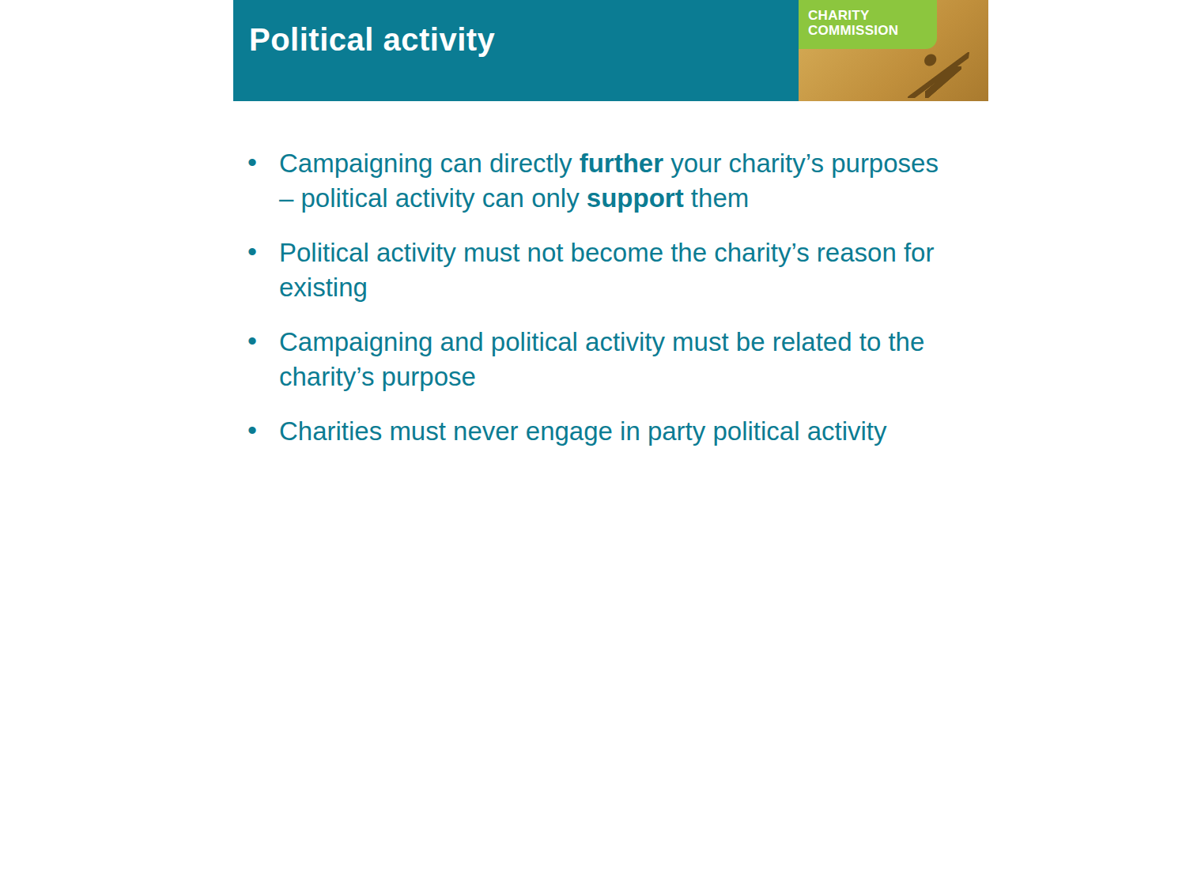Political activity
CHARITY
COMMISSION
Campaigning can directly further your charity’s purposes – political activity can only support them
Political activity must not become the charity’s reason for existing
Campaigning and political activity must be related to the charity’s purpose
Charities must never engage in party political activity